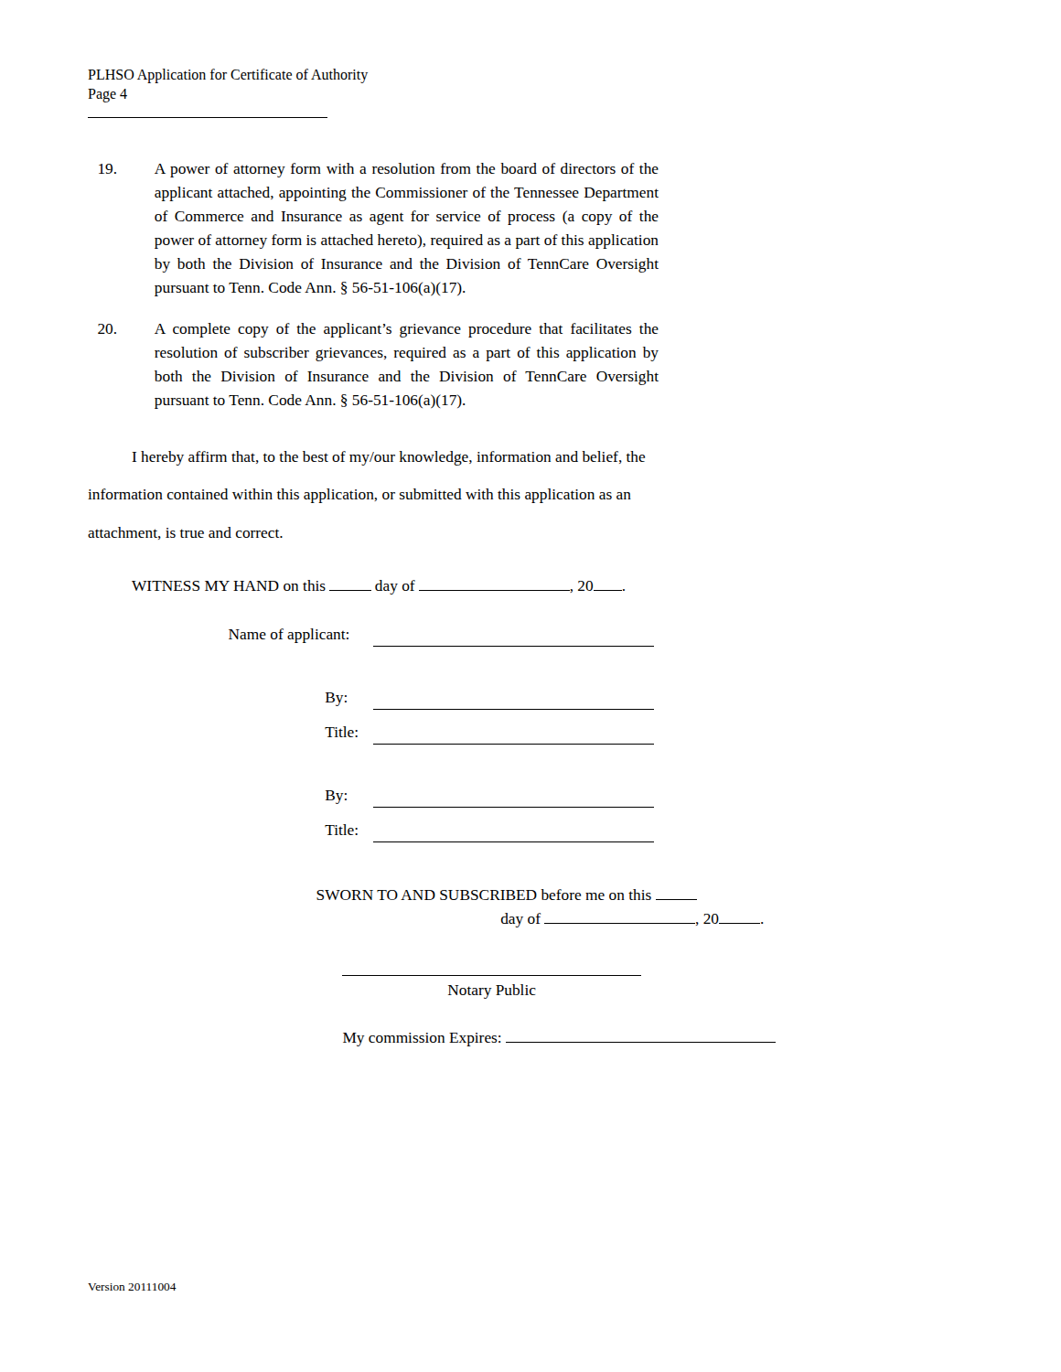PLHSO Application for Certificate of Authority
Page 4
19. A power of attorney form with a resolution from the board of directors of the applicant attached, appointing the Commissioner of the Tennessee Department of Commerce and Insurance as agent for service of process (a copy of the power of attorney form is attached hereto), required as a part of this application by both the Division of Insurance and the Division of TennCare Oversight pursuant to Tenn. Code Ann. § 56-51-106(a)(17).
20. A complete copy of the applicant’s grievance procedure that facilitates the resolution of subscriber grievances, required as a part of this application by both the Division of Insurance and the Division of TennCare Oversight pursuant to Tenn. Code Ann. § 56-51-106(a)(17).
I hereby affirm that, to the best of my/our knowledge, information and belief, the information contained within this application, or submitted with this application as an attachment, is true and correct.
WITNESS MY HAND on this day of , 20 .
| Name of applicant: | |
| By: | |
| Title: | |
| By: | |
| Title: | |
SWORN TO AND SUBSCRIBED before me on this
day of , 20 .
Notary Public
My commission Expires:
Version 20111004